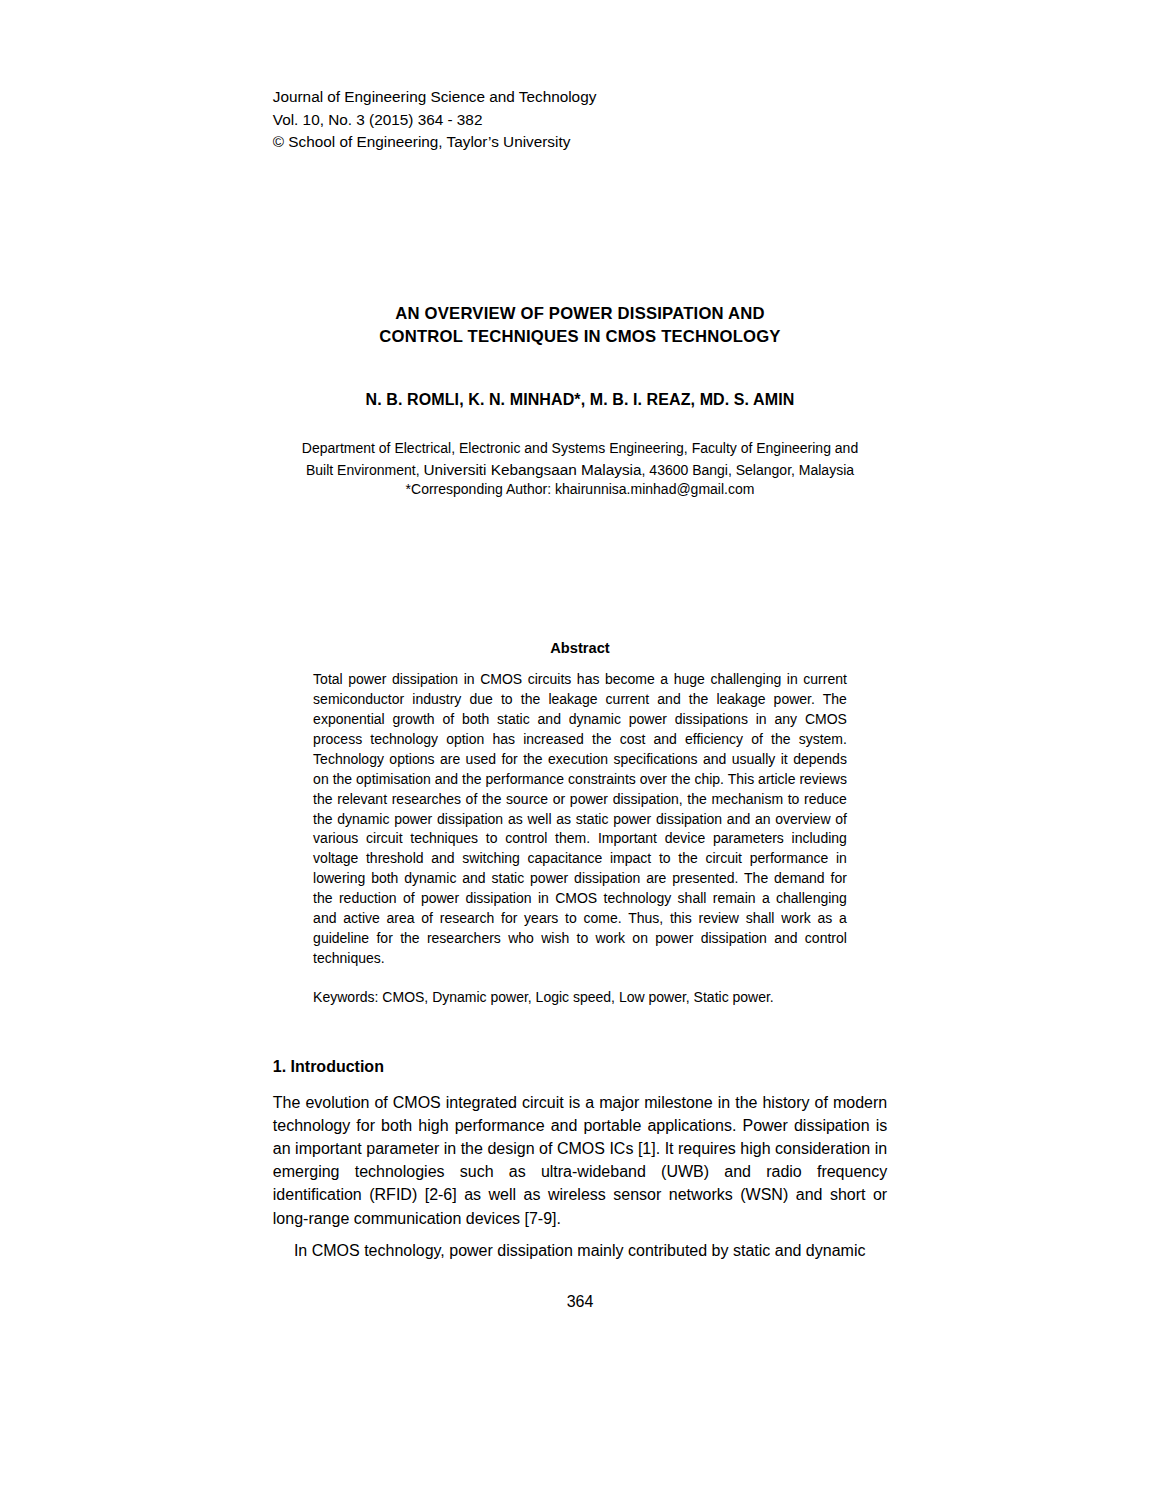Journal of Engineering Science and Technology
Vol. 10, No. 3 (2015) 364 - 382
© School of Engineering, Taylor’s University
An Overview of Power Dissipation and
Control Techniques in CMOS Technology
N. B. ROMLI, K. N. MINHAD*, M. B. I. REAZ, MD. S. AMIN
Department of Electrical, Electronic and Systems Engineering, Faculty of Engineering and
Built Environment, Universiti Kebangsaan Malaysia, 43600 Bangi, Selangor, Malaysia
*Corresponding Author: khairunnisa.minhad@gmail.com
Abstract
Total power dissipation in CMOS circuits has become a huge challenging in current semiconductor industry due to the leakage current and the leakage power. The exponential growth of both static and dynamic power dissipations in any CMOS process technology option has increased the cost and efficiency of the system. Technology options are used for the execution specifications and usually it depends on the optimisation and the performance constraints over the chip. This article reviews the relevant researches of the source or power dissipation, the mechanism to reduce the dynamic power dissipation as well as static power dissipation and an overview of various circuit techniques to control them. Important device parameters including voltage threshold and switching capacitance impact to the circuit performance in lowering both dynamic and static power dissipation are presented. The demand for the reduction of power dissipation in CMOS technology shall remain a challenging and active area of research for years to come. Thus, this review shall work as a guideline for the researchers who wish to work on power dissipation and control techniques.
Keywords: CMOS, Dynamic power, Logic speed, Low power, Static power.
1. Introduction
The evolution of CMOS integrated circuit is a major milestone in the history of modern technology for both high performance and portable applications. Power dissipation is an important parameter in the design of CMOS ICs [1]. It requires high consideration in emerging technologies such as ultra-wideband (UWB) and radio frequency identification (RFID) [2-6] as well as wireless sensor networks (WSN) and short or long-range communication devices [7-9].
In CMOS technology, power dissipation mainly contributed by static and dynamic
364